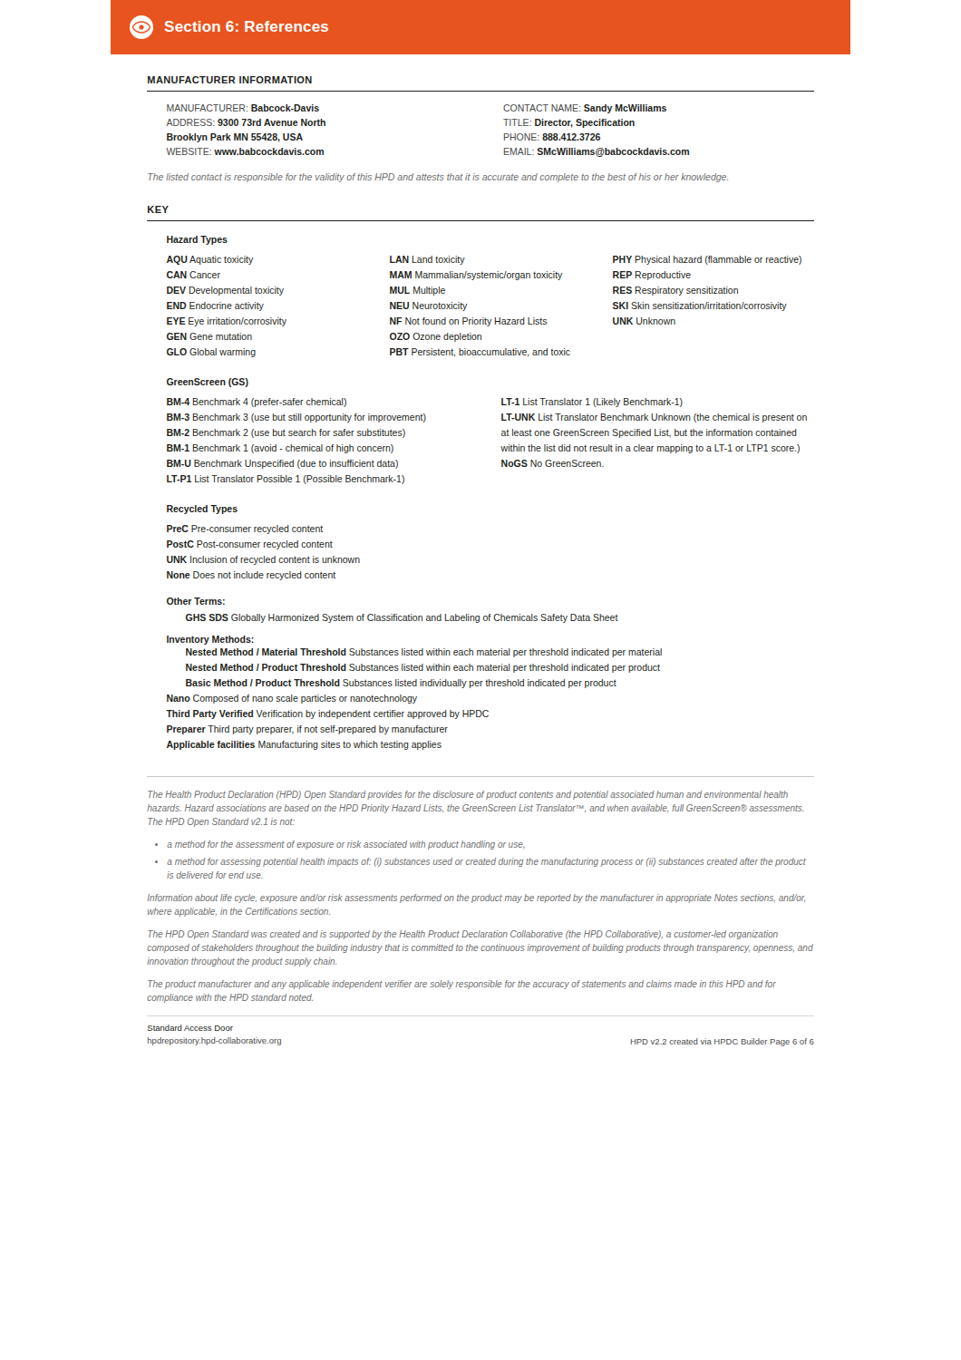Section 6: References
MANUFACTURER INFORMATION
MANUFACTURER: Babcock-Davis
ADDRESS: 9300 73rd Avenue North
Brooklyn Park MN 55428, USA
WEBSITE: www.babcockdavis.com
CONTACT NAME: Sandy McWilliams
TITLE: Director, Specification
PHONE: 888.412.3726
EMAIL: SMcWilliams@babcockdavis.com
The listed contact is responsible for the validity of this HPD and attests that it is accurate and complete to the best of his or her knowledge.
KEY
Hazard Types
AQU Aquatic toxicity
CAN Cancer
DEV Developmental toxicity
END Endocrine activity
EYE Eye irritation/corrosivity
GEN Gene mutation
GLO Global warming
LAN Land toxicity
MAM Mammalian/systemic/organ toxicity
MUL Multiple
NEU Neurotoxicity
NF Not found on Priority Hazard Lists
OZO Ozone depletion
PBT Persistent, bioaccumulative, and toxic
PHY Physical hazard (flammable or reactive)
REP Reproductive
RES Respiratory sensitization
SKI Skin sensitization/irritation/corrosivity
UNK Unknown
GreenScreen (GS)
BM-4 Benchmark 4 (prefer-safer chemical)
BM-3 Benchmark 3 (use but still opportunity for improvement)
BM-2 Benchmark 2 (use but search for safer substitutes)
BM-1 Benchmark 1 (avoid - chemical of high concern)
BM-U Benchmark Unspecified (due to insufficient data)
LT-P1 List Translator Possible 1 (Possible Benchmark-1)
LT-1 List Translator 1 (Likely Benchmark-1)
LT-UNK List Translator Benchmark Unknown (the chemical is present on at least one GreenScreen Specified List, but the information contained within the list did not result in a clear mapping to a LT-1 or LTP1 score.)
NoGS No GreenScreen.
Recycled Types
PreC Pre-consumer recycled content
PostC Post-consumer recycled content
UNK Inclusion of recycled content is unknown
None Does not include recycled content
Other Terms:
GHS SDS Globally Harmonized System of Classification and Labeling of Chemicals Safety Data Sheet
Inventory Methods:
Nested Method / Material Threshold Substances listed within each material per threshold indicated per material
Nested Method / Product Threshold Substances listed within each material per threshold indicated per product
Basic Method / Product Threshold Substances listed individually per threshold indicated per product
Nano Composed of nano scale particles or nanotechnology
Third Party Verified Verification by independent certifier approved by HPDC
Preparer Third party preparer, if not self-prepared by manufacturer
Applicable facilities Manufacturing sites to which testing applies
The Health Product Declaration (HPD) Open Standard provides for the disclosure of product contents and potential associated human and environmental health hazards. Hazard associations are based on the HPD Priority Hazard Lists, the GreenScreen List Translator™, and when available, full GreenScreen® assessments. The HPD Open Standard v2.1 is not:
a method for the assessment of exposure or risk associated with product handling or use,
a method for assessing potential health impacts of: (i) substances used or created during the manufacturing process or (ii) substances created after the product is delivered for end use.
Information about life cycle, exposure and/or risk assessments performed on the product may be reported by the manufacturer in appropriate Notes sections, and/or, where applicable, in the Certifications section.
The HPD Open Standard was created and is supported by the Health Product Declaration Collaborative (the HPD Collaborative), a customer-led organization composed of stakeholders throughout the building industry that is committed to the continuous improvement of building products through transparency, openness, and innovation throughout the product supply chain.
The product manufacturer and any applicable independent verifier are solely responsible for the accuracy of statements and claims made in this HPD and for compliance with the HPD standard noted.
Standard Access Door
hpdrepository.hpd-collaborative.org
HPD v2.2 created via HPDC Builder Page 6 of 6